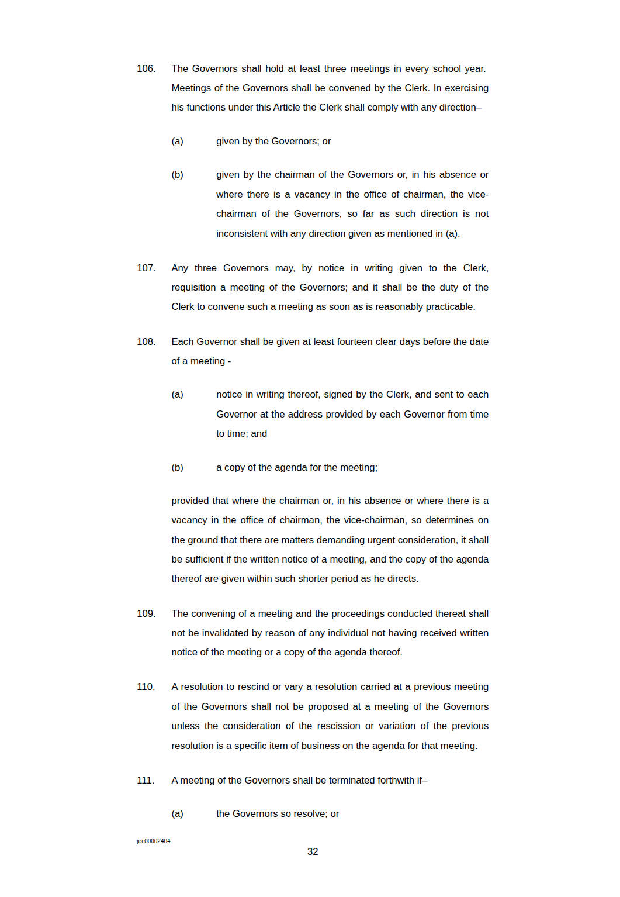106.
The Governors shall hold at least three meetings in every school year. Meetings of the Governors shall be convened by the Clerk. In exercising his functions under this Article the Clerk shall comply with any direction–
(a) given by the Governors; or
(b) given by the chairman of the Governors or, in his absence or where there is a vacancy in the office of chairman, the vice-chairman of the Governors, so far as such direction is not inconsistent with any direction given as mentioned in (a).
107.
Any three Governors may, by notice in writing given to the Clerk, requisition a meeting of the Governors; and it shall be the duty of the Clerk to convene such a meeting as soon as is reasonably practicable.
108.
Each Governor shall be given at least fourteen clear days before the date of a meeting -
(a) notice in writing thereof, signed by the Clerk, and sent to each Governor at the address provided by each Governor from time to time; and
(b) a copy of the agenda for the meeting;
provided that where the chairman or, in his absence or where there is a vacancy in the office of chairman, the vice-chairman, so determines on the ground that there are matters demanding urgent consideration, it shall be sufficient if the written notice of a meeting, and the copy of the agenda thereof are given within such shorter period as he directs.
109.
The convening of a meeting and the proceedings conducted thereat shall not be invalidated by reason of any individual not having received written notice of the meeting or a copy of the agenda thereof.
110.
A resolution to rescind or vary a resolution carried at a previous meeting of the Governors shall not be proposed at a meeting of the Governors unless the consideration of the rescission or variation of the previous resolution is a specific item of business on the agenda for that meeting.
111.
A meeting of the Governors shall be terminated forthwith if–
(a) the Governors so resolve; or
jec00002404
32